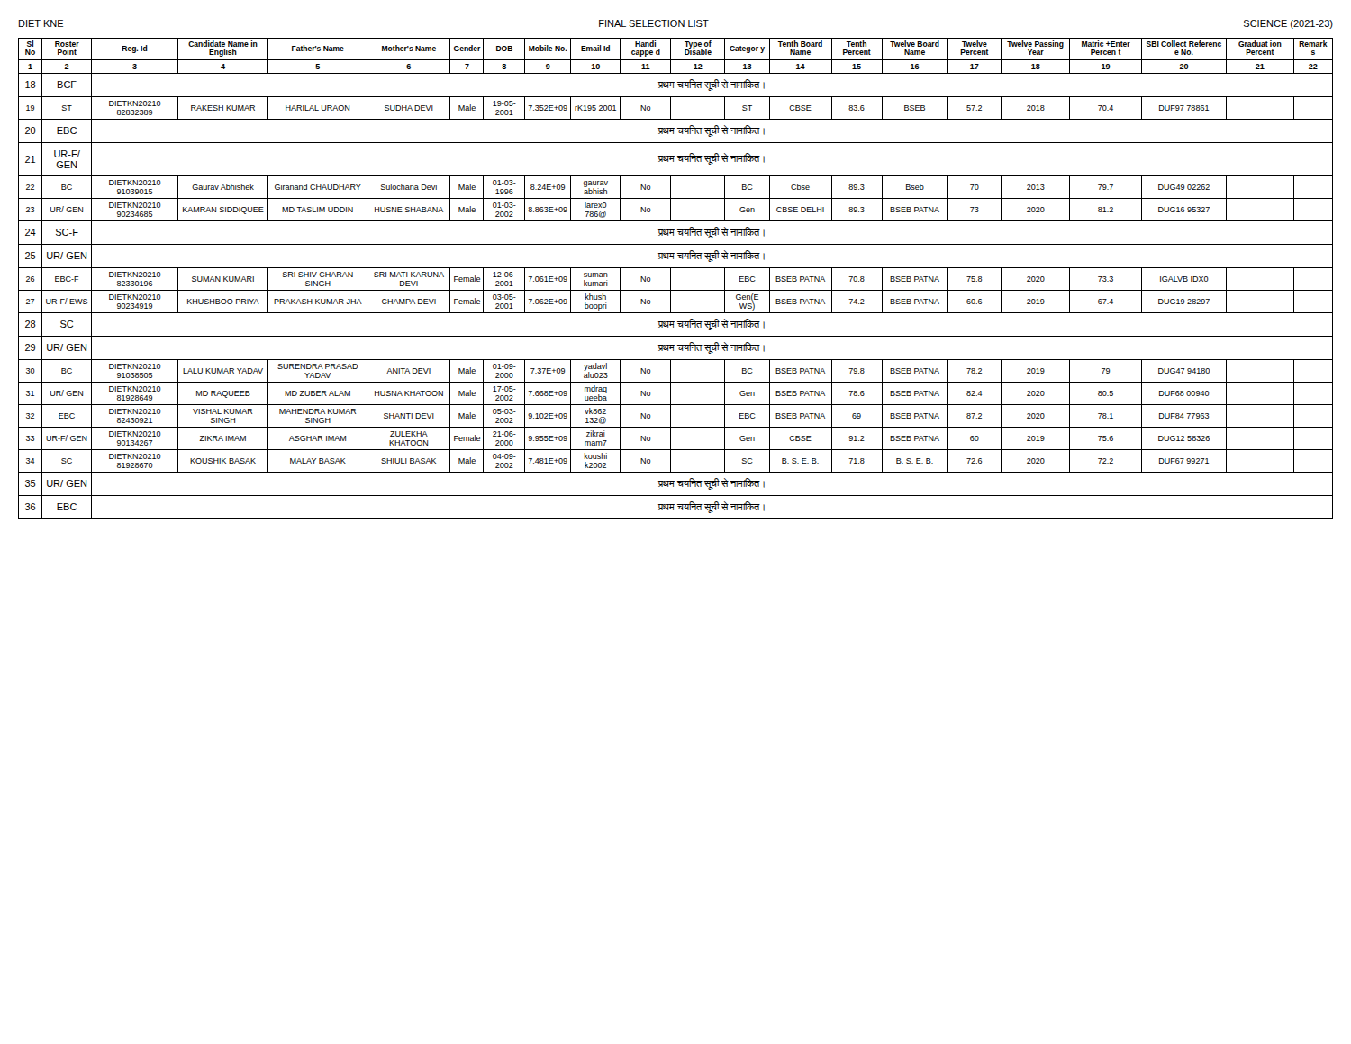DIET KNE
FINAL SELECTION LIST
SCIENCE (2021-23)
| Sl No | Roster Point | Reg. Id | Candidate Name in English | Father's Name | Mother's Name | Gender | DOB | Mobile No. | Email Id | Handi cappe d | Type of Disable | Categor y | Tenth Board Name | Tenth Percent | Twelve Board Name | Twelve Percent | Twelve Passing Year | Matric +Enter Percen t | SBI Collect Referenc e No. | Graduat ion Percent | Remark s |
| --- | --- | --- | --- | --- | --- | --- | --- | --- | --- | --- | --- | --- | --- | --- | --- | --- | --- | --- | --- | --- | --- |
| 1 | 2 | 3 | 4 | 5 | 6 | 7 | 8 | 9 | 10 | 11 | 12 | 13 | 14 | 15 | 16 | 17 | 18 | 19 | 20 | 21 | 22 |
| 18 | BCF | प्रथम चयनित सूची से नामांकित। |
| 19 | ST | DIETKN20210 82832389 | RAKESH KUMAR | HARILAL URAON | SUDHA DEVI | Male | 19-05-2001 | 7.352E+09 | rK195 2001 | No | | ST | CBSE | 83.6 | BSEB | 57.2 | 2018 | 70.4 | DUF97 78861 | | |
| 20 | EBC | प्रथम चयनित सूची से नामांकित। |
| 21 | UR-F/ GEN | प्रथम चयनित सूची से नामांकित। |
| 22 | BC | DIETKN20210 91039015 | Gaurav Abhishek | Giranand CHAUDHARY | Sulochana Devi | Male | 01-03-1996 | 8.24E+09 | gaurav abhish | No | | BC | Cbse | 89.3 | Bseb | 70 | 2013 | 79.7 | DUG49 02262 | | |
| 23 | UR/ GEN | DIETKN20210 90234685 | KAMRAN SIDDIQUEE | MD TASLIM UDDIN | HUSNE SHABANA | Male | 01-03-2002 | 8.863E+09 | larex0 786@ | No | | Gen | CBSE DELHI | 89.3 | BSEB PATNA | 73 | 2020 | 81.2 | DUG16 95327 | | |
| 24 | SC-F | प्रथम चयनित सूची से नामांकित। |
| 25 | UR/ GEN | प्रथम चयनित सूची से नामांकित। |
| 26 | EBC-F | DIETKN20210 82330196 | SUMAN KUMARI | SRI SHIV CHARAN SINGH | SRI MATI KARUNA DEVI | Female | 12-06-2001 | 7.061E+09 | suman kumari | No | | EBC | BSEB PATNA | 70.8 | BSEB PATNA | 75.8 | 2020 | 73.3 | IGALVB IDX0 | | |
| 27 | UR-F/ EWS | DIETKN20210 90234919 | KHUSHBOO PRIYA | PRAKASH KUMAR JHA | CHAMPA DEVI | Female | 03-05-2001 | 7.062E+09 | khush boopri | No | | Gen(E WS) | BSEB PATNA | 74.2 | BSEB PATNA | 60.6 | 2019 | 67.4 | DUG19 28297 | | |
| 28 | SC | प्रथम चयनित सूची से नामांकित। |
| 29 | UR/ GEN | प्रथम चयनित सूची से नामांकित। |
| 30 | BC | DIETKN20210 91038505 | LALU KUMAR YADAV | SURENDRA PRASAD YADAV | ANITA DEVI | Male | 01-09-2000 | 7.37E+09 | yadavl alu023 | No | | BC | BSEB PATNA | 79.8 | BSEB PATNA | 78.2 | 2019 | 79 | DUG47 94180 | | |
| 31 | UR/ GEN | DIETKN20210 81928649 | MD RAQUEEB | MD ZUBER ALAM | HUSNA KHATOON | Male | 17-05-2002 | 7.668E+09 | mdraq ueeba | No | | Gen | BSEB PATNA | 78.6 | BSEB PATNA | 82.4 | 2020 | 80.5 | DUF68 00940 | | |
| 32 | EBC | DIETKN20210 82430921 | VISHAL KUMAR SINGH | MAHENDRA KUMAR SINGH | SHANTI DEVI | Male | 05-03-2002 | 9.102E+09 | vk862 132@ | No | | EBC | BSEB PATNA | 69 | BSEB PATNA | 87.2 | 2020 | 78.1 | DUF84 77963 | | |
| 33 | UR-F/ GEN | DIETKN20210 90134267 | ZIKRA IMAM | ASGHAR IMAM | ZULEKHA KHATOON | Female | 21-06-2000 | 9.955E+09 | zikrai mam7 | No | | Gen | CBSE | 91.2 | BSEB PATNA | 60 | 2019 | 75.6 | DUG12 58326 | | |
| 34 | SC | DIETKN20210 81928670 | KOUSHIK BASAK | MALAY BASAK | SHIULI BASAK | Male | 04-09-2002 | 7.481E+09 | koushi k2002 | No | | SC | B. S. E. B. | 71.8 | B. S. E. B. | 72.6 | 2020 | 72.2 | DUF67 99271 | | |
| 35 | UR/ GEN | प्रथम चयनित सूची से नामांकित। |
| 36 | EBC | प्रथम चयनित सूची से नामांकित। |